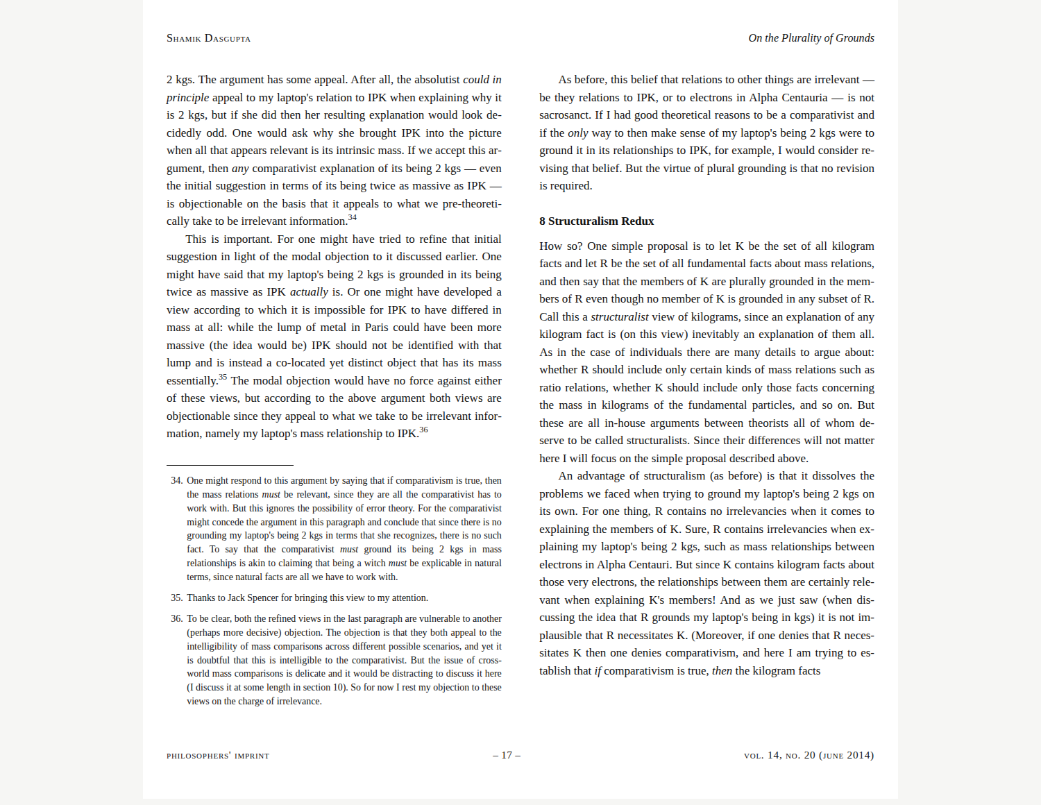Shamik Dasgupta On the Plurality of Grounds
2 kgs. The argument has some appeal. After all, the absolutist could in principle appeal to my laptop's relation to IPK when explaining why it is 2 kgs, but if she did then her resulting explanation would look decidedly odd. One would ask why she brought IPK into the picture when all that appears relevant is its intrinsic mass. If we accept this argument, then any comparativist explanation of its being 2 kgs — even the initial suggestion in terms of its being twice as massive as IPK — is objectionable on the basis that it appeals to what we pre-theoretically take to be irrelevant information.34
This is important. For one might have tried to refine that initial suggestion in light of the modal objection to it discussed earlier. One might have said that my laptop's being 2 kgs is grounded in its being twice as massive as IPK actually is. Or one might have developed a view according to which it is impossible for IPK to have differed in mass at all: while the lump of metal in Paris could have been more massive (the idea would be) IPK should not be identified with that lump and is instead a co-located yet distinct object that has its mass essentially.35 The modal objection would have no force against either of these views, but according to the above argument both views are objectionable since they appeal to what we take to be irrelevant information, namely my laptop's mass relationship to IPK.36
One might respond to this argument by saying that if comparativism is true, then the mass relations must be relevant, since they are all the comparativist has to work with. But this ignores the possibility of error theory. For the comparativist might concede the argument in this paragraph and conclude that since there is no grounding my laptop's being 2 kgs in terms that she recognizes, there is no such fact. To say that the comparativist must ground its being 2 kgs in mass relationships is akin to claiming that being a witch must be explicable in natural terms, since natural facts are all we have to work with.
Thanks to Jack Spencer for bringing this view to my attention.
To be clear, both the refined views in the last paragraph are vulnerable to another (perhaps more decisive) objection. The objection is that they both appeal to the intelligibility of mass comparisons across different possible scenarios, and yet it is doubtful that this is intelligible to the comparativist. But the issue of cross-world mass comparisons is delicate and it would be distracting to discuss it here (I discuss it at some length in section 10). So for now I rest my objection to these views on the charge of irrelevance.
As before, this belief that relations to other things are irrelevant — be they relations to IPK, or to electrons in Alpha Centauria — is not sacrosanct. If I had good theoretical reasons to be a comparativist and if the only way to then make sense of my laptop's being 2 kgs were to ground it in its relationships to IPK, for example, I would consider revising that belief. But the virtue of plural grounding is that no revision is required.
8 Structuralism Redux
How so? One simple proposal is to let K be the set of all kilogram facts and let R be the set of all fundamental facts about mass relations, and then say that the members of K are plurally grounded in the members of R even though no member of K is grounded in any subset of R. Call this a structuralist view of kilograms, since an explanation of any kilogram fact is (on this view) inevitably an explanation of them all. As in the case of individuals there are many details to argue about: whether R should include only certain kinds of mass relations such as ratio relations, whether K should include only those facts concerning the mass in kilograms of the fundamental particles, and so on. But these are all in-house arguments between theorists all of whom deserve to be called structuralists. Since their differences will not matter here I will focus on the simple proposal described above.
An advantage of structuralism (as before) is that it dissolves the problems we faced when trying to ground my laptop's being 2 kgs on its own. For one thing, R contains no irrelevancies when it comes to explaining the members of K. Sure, R contains irrelevancies when explaining my laptop's being 2 kgs, such as mass relationships between electrons in Alpha Centauri. But since K contains kilogram facts about those very electrons, the relationships between them are certainly relevant when explaining K's members! And as we just saw (when discussing the idea that R grounds my laptop's being in kgs) it is not implausible that R necessitates K. (Moreover, if one denies that R necessitates K then one denies comparativism, and here I am trying to establish that if comparativism is true, then the kilogram facts
philosophers' imprint – 17 – vol. 14, no. 20 (june 2014)